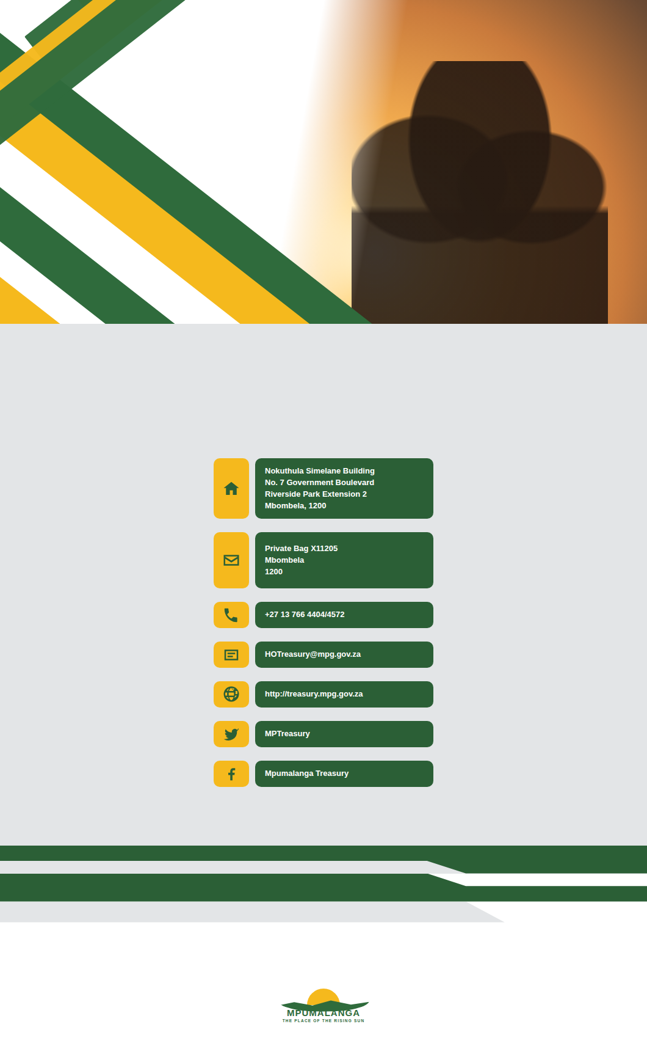Contact details
Nokuthula Simelane Building
No. 7 Government Boulevard
Riverside Park Extension 2
Mbombela, 1200
Private Bag X11205
Mbombela
1200
+27 13 766 4404/4572
HOTreasury@mpg.gov.za
http://treasury.mpg.gov.za
MPTreasury
Mpumalanga Treasury
MPUMALANGA THE PLACE OF THE RISING SUN